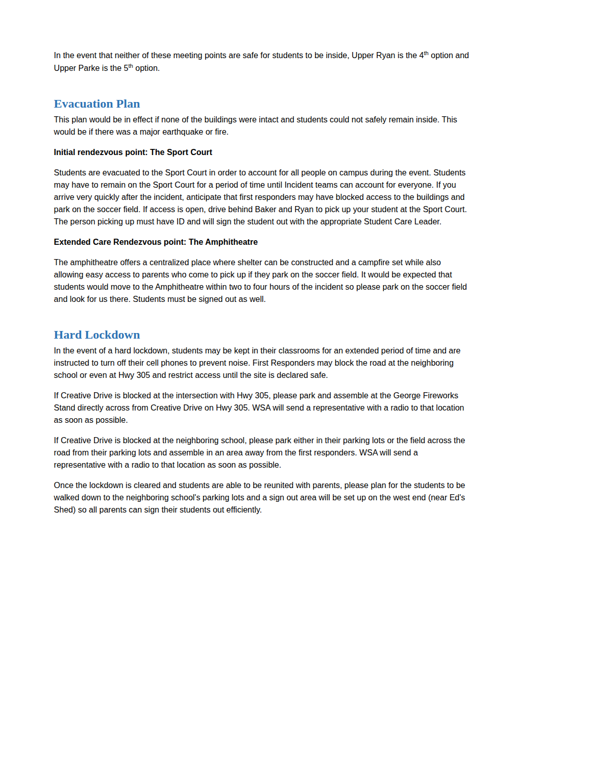In the event that neither of these meeting points are safe for students to be inside, Upper Ryan is the 4th option and Upper Parke is the 5th option.
Evacuation Plan
This plan would be in effect if none of the buildings were intact and students could not safely remain inside. This would be if there was a major earthquake or fire.
Initial rendezvous point: The Sport Court
Students are evacuated to the Sport Court in order to account for all people on campus during the event. Students may have to remain on the Sport Court for a period of time until Incident teams can account for everyone. If you arrive very quickly after the incident, anticipate that first responders may have blocked access to the buildings and park on the soccer field. If access is open, drive behind Baker and Ryan to pick up your student at the Sport Court. The person picking up must have ID and will sign the student out with the appropriate Student Care Leader.
Extended Care Rendezvous point: The Amphitheatre
The amphitheatre offers a centralized place where shelter can be constructed and a campfire set while also allowing easy access to parents who come to pick up if they park on the soccer field. It would be expected that students would move to the Amphitheatre within two to four hours of the incident so please park on the soccer field and look for us there. Students must be signed out as well.
Hard Lockdown
In the event of a hard lockdown, students may be kept in their classrooms for an extended period of time and are instructed to turn off their cell phones to prevent noise. First Responders may block the road at the neighboring school or even at Hwy 305 and restrict access until the site is declared safe.
If Creative Drive is blocked at the intersection with Hwy 305, please park and assemble at the George Fireworks Stand directly across from Creative Drive on Hwy 305. WSA will send a representative with a radio to that location as soon as possible.
If Creative Drive is blocked at the neighboring school, please park either in their parking lots or the field across the road from their parking lots and assemble in an area away from the first responders. WSA will send a representative with a radio to that location as soon as possible.
Once the lockdown is cleared and students are able to be reunited with parents, please plan for the students to be walked down to the neighboring school's parking lots and a sign out area will be set up on the west end (near Ed's Shed) so all parents can sign their students out efficiently.